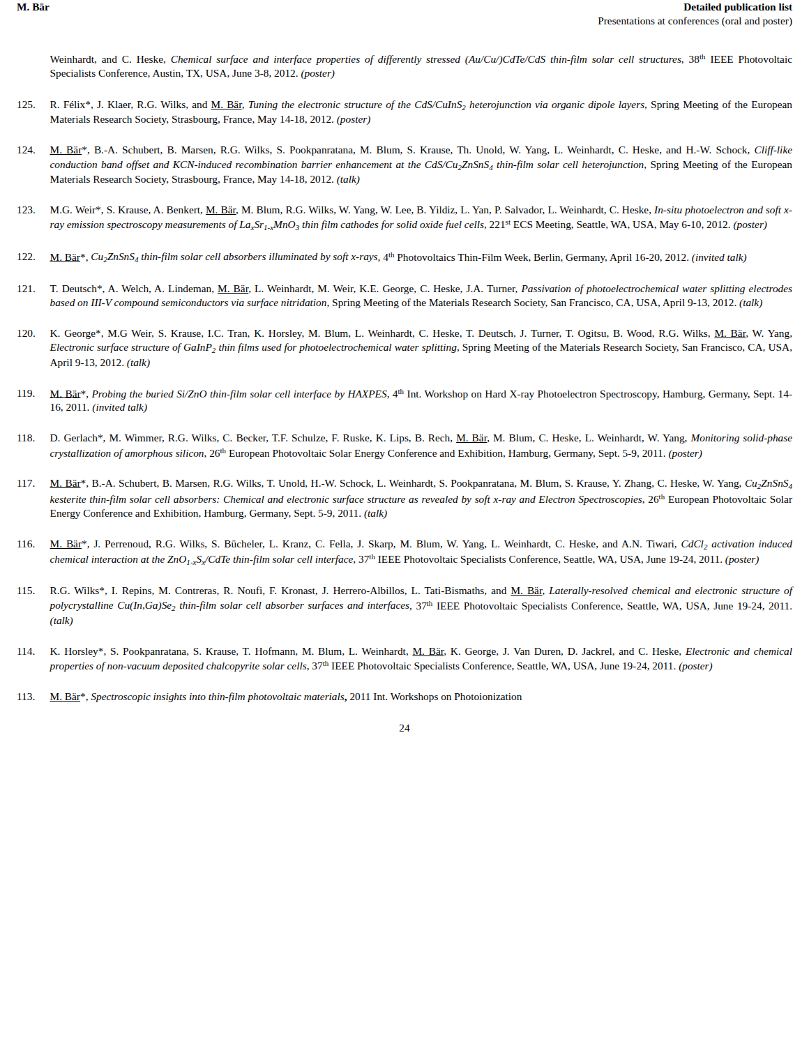M. Bär
Detailed publication list Presentations at conferences (oral and poster)
Weinhardt, and C. Heske, Chemical surface and interface properties of differently stressed (Au/Cu/)CdTe/CdS thin-film solar cell structures, 38th IEEE Photovoltaic Specialists Conference, Austin, TX, USA, June 3-8, 2012. (poster)
125. R. Félix*, J. Klaer, R.G. Wilks, and M. Bär, Tuning the electronic structure of the CdS/CuInS2 heterojunction via organic dipole layers, Spring Meeting of the European Materials Research Society, Strasbourg, France, May 14-18, 2012. (poster)
124. M. Bär*, B.-A. Schubert, B. Marsen, R.G. Wilks, S. Pookpanratana, M. Blum, S. Krause, Th. Unold, W. Yang, L. Weinhardt, C. Heske, and H.-W. Schock, Cliff-like conduction band offset and KCN-induced recombination barrier enhancement at the CdS/Cu2ZnSnS4 thin-film solar cell heterojunction, Spring Meeting of the European Materials Research Society, Strasbourg, France, May 14-18, 2012. (talk)
123. M.G. Weir*, S. Krause, A. Benkert, M. Bär, M. Blum, R.G. Wilks, W. Yang, W. Lee, B. Yildiz, L. Yan, P. Salvador, L. Weinhardt, C. Heske, In-situ photoelectron and soft x-ray emission spectroscopy measurements of LaxSr1-xMnO3 thin film cathodes for solid oxide fuel cells, 221st ECS Meeting, Seattle, WA, USA, May 6-10, 2012. (poster)
122. M. Bär*, Cu2ZnSnS4 thin-film solar cell absorbers illuminated by soft x-rays, 4th Photovoltaics Thin-Film Week, Berlin, Germany, April 16-20, 2012. (invited talk)
121. T. Deutsch*, A. Welch, A. Lindeman, M. Bär, L. Weinhardt, M. Weir, K.E. George, C. Heske, J.A. Turner, Passivation of photoelectrochemical water splitting electrodes based on III-V compound semiconductors via surface nitridation, Spring Meeting of the Materials Research Society, San Francisco, CA, USA, April 9-13, 2012. (talk)
120. K. George*, M.G Weir, S. Krause, I.C. Tran, K. Horsley, M. Blum, L. Weinhardt, C. Heske, T. Deutsch, J. Turner, T. Ogitsu, B. Wood, R.G. Wilks, M. Bär, W. Yang, Electronic surface structure of GaInP2 thin films used for photoelectrochemical water splitting, Spring Meeting of the Materials Research Society, San Francisco, CA, USA, April 9-13, 2012. (talk)
119. M. Bär*, Probing the buried Si/ZnO thin-film solar cell interface by HAXPES, 4th Int. Workshop on Hard X-ray Photoelectron Spectroscopy, Hamburg, Germany, Sept. 14-16, 2011. (invited talk)
118. D. Gerlach*, M. Wimmer, R.G. Wilks, C. Becker, T.F. Schulze, F. Ruske, K. Lips, B. Rech, M. Bär, M. Blum, C. Heske, L. Weinhardt, W. Yang, Monitoring solid-phase crystallization of amorphous silicon, 26th European Photovoltaic Solar Energy Conference and Exhibition, Hamburg, Germany, Sept. 5-9, 2011. (poster)
117. M. Bär*, B.-A. Schubert, B. Marsen, R.G. Wilks, T. Unold, H.-W. Schock, L. Weinhardt, S. Pookpanratana, M. Blum, S. Krause, Y. Zhang, C. Heske, W. Yang, Cu2ZnSnS4 kesterite thin-film solar cell absorbers: Chemical and electronic surface structure as revealed by soft x-ray and Electron Spectroscopies, 26th European Photovoltaic Solar Energy Conference and Exhibition, Hamburg, Germany, Sept. 5-9, 2011. (talk)
116. M. Bär*, J. Perrenoud, R.G. Wilks, S. Bücheler, L. Kranz, C. Fella, J. Skarp, M. Blum, W. Yang, L. Weinhardt, C. Heske, and A.N. Tiwari, CdCl2 activation induced chemical interaction at the ZnO1-xSx/CdTe thin-film solar cell interface, 37th IEEE Photovoltaic Specialists Conference, Seattle, WA, USA, June 19-24, 2011. (poster)
115. R.G. Wilks*, I. Repins, M. Contreras, R. Noufi, F. Kronast, J. Herrero-Albillos, L. Tati-Bismaths, and M. Bär, Laterally-resolved chemical and electronic structure of polycrystalline Cu(In,Ga)Se2 thin-film solar cell absorber surfaces and interfaces, 37th IEEE Photovoltaic Specialists Conference, Seattle, WA, USA, June 19-24, 2011. (talk)
114. K. Horsley*, S. Pookpanratana, S. Krause, T. Hofmann, M. Blum, L. Weinhardt, M. Bär, K. George, J. Van Duren, D. Jackrel, and C. Heske, Electronic and chemical properties of non-vacuum deposited chalcopyrite solar cells, 37th IEEE Photovoltaic Specialists Conference, Seattle, WA, USA, June 19-24, 2011. (poster)
113. M. Bär*, Spectroscopic insights into thin-film photovoltaic materials, 2011 Int. Workshops on Photoionization
24